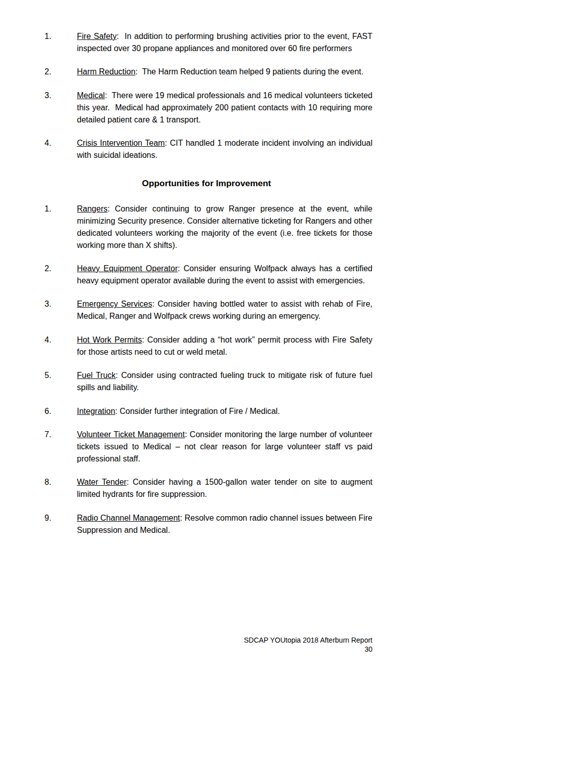Fire Safety: In addition to performing brushing activities prior to the event, FAST inspected over 30 propane appliances and monitored over 60 fire performers
Harm Reduction: The Harm Reduction team helped 9 patients during the event.
Medical: There were 19 medical professionals and 16 medical volunteers ticketed this year. Medical had approximately 200 patient contacts with 10 requiring more detailed patient care & 1 transport.
Crisis Intervention Team: CIT handled 1 moderate incident involving an individual with suicidal ideations.
Opportunities for Improvement
Rangers: Consider continuing to grow Ranger presence at the event, while minimizing Security presence. Consider alternative ticketing for Rangers and other dedicated volunteers working the majority of the event (i.e. free tickets for those working more than X shifts).
Heavy Equipment Operator: Consider ensuring Wolfpack always has a certified heavy equipment operator available during the event to assist with emergencies.
Emergency Services: Consider having bottled water to assist with rehab of Fire, Medical, Ranger and Wolfpack crews working during an emergency.
Hot Work Permits: Consider adding a “hot work” permit process with Fire Safety for those artists need to cut or weld metal.
Fuel Truck: Consider using contracted fueling truck to mitigate risk of future fuel spills and liability.
Integration: Consider further integration of Fire / Medical.
Volunteer Ticket Management: Consider monitoring the large number of volunteer tickets issued to Medical – not clear reason for large volunteer staff vs paid professional staff.
Water Tender: Consider having a 1500-gallon water tender on site to augment limited hydrants for fire suppression.
Radio Channel Management: Resolve common radio channel issues between Fire Suppression and Medical.
SDCAP YOUtopia 2018 Afterburn Report
30